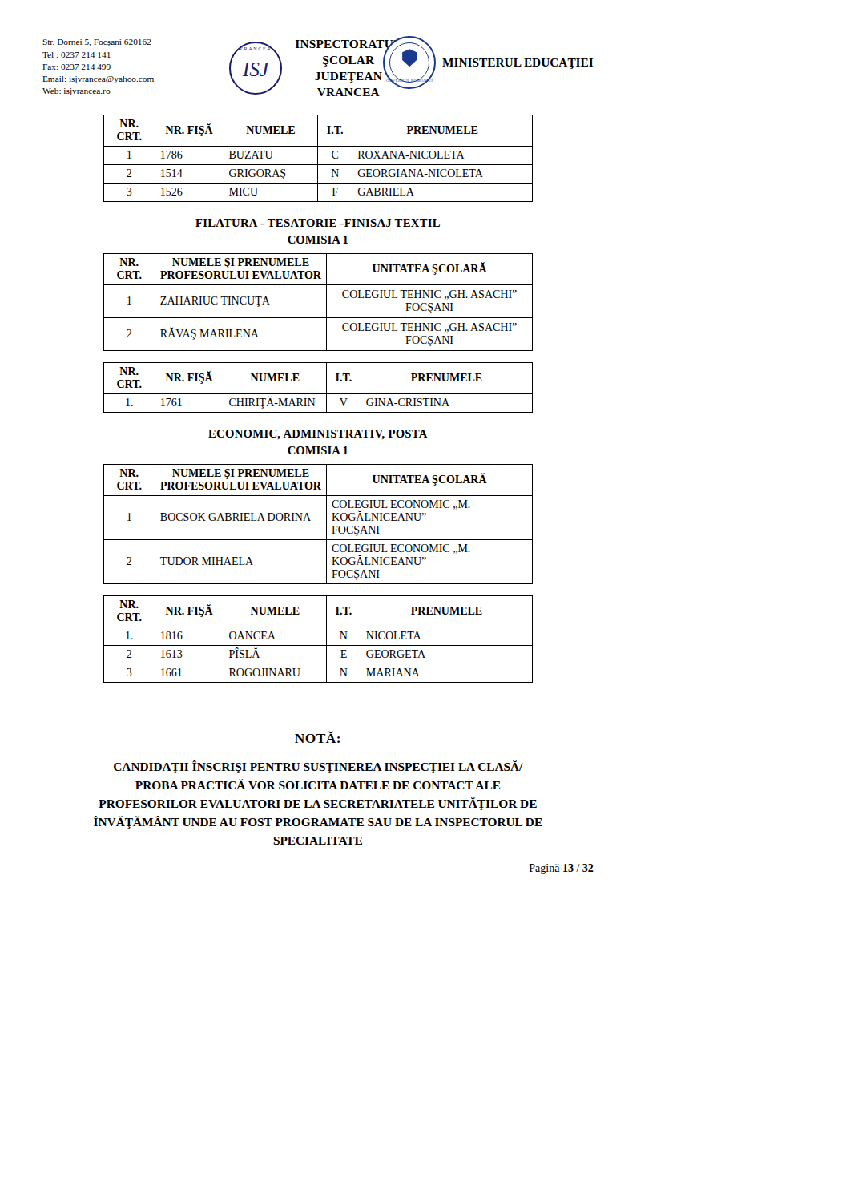Str. Dornei 5, Focşani 620162
Tel : 0237 214 141
Fax: 0237 214 499
Email: isjvrancea@yahoo.com
Web: isjvrancea.ro
INSPECTORATUL ŞCOLAR JUDEŢEAN
VRANCEA
MINISTERUL EDUCAŢIEI
| NR. CRT. | NR. FIŞĂ | NUMELE | I.T. | PRENUMELE |
| --- | --- | --- | --- | --- |
| 1 | 1786 | BUZATU | C | ROXANA-NICOLETA |
| 2 | 1514 | GRIGORAŞ | N | GEORGIANA-NICOLETA |
| 3 | 1526 | MICU | F | GABRIELA |
FILATURA - TESATORIE -FINISAJ TEXTIL
COMISIA 1
| NR. CRT. | NUMELE ŞI PRENUMELE PROFESORULUI EVALUATOR | UNITATEA ŞCOLARĂ |
| --- | --- | --- |
| 1 | ZAHARIUC TINCUŢA | COLEGIUL TEHNIC „GH. ASACHI” FOCŞANI |
| 2 | RĂVAŞ MARILENA | COLEGIUL TEHNIC „GH. ASACHI” FOCŞANI |
| NR. CRT. | NR. FIŞĂ | NUMELE | I.T. | PRENUMELE |
| --- | --- | --- | --- | --- |
| 1. | 1761 | CHIRIŢĂ-MARIN | V | GINA-CRISTINA |
ECONOMIC, ADMINISTRATIV, POSTA
COMISIA 1
| NR. CRT. | NUMELE ŞI PRENUMELE PROFESORULUI EVALUATOR | UNITATEA ŞCOLARĂ |
| --- | --- | --- |
| 1 | BOCSOK GABRIELA DORINA | COLEGIUL ECONOMIC „M. KOGĂLNICEANU” FOCŞANI |
| 2 | TUDOR MIHAELA | COLEGIUL ECONOMIC „M. KOGĂLNICEANU” FOCŞANI |
| NR. CRT. | NR. FIŞĂ | NUMELE | I.T. | PRENUMELE |
| --- | --- | --- | --- | --- |
| 1. | 1816 | OANCEA | N | NICOLETA |
| 2 | 1613 | PÎSLĂ | E | GEORGETA |
| 3 | 1661 | ROGOJINARU | N | MARIANA |
NOTĂ:
CANDIDAŢII ÎNSCRIŞI PENTRU SUSŢINEREA INSPECŢIEI LA CLASĂ/
PROBA PRACTICĂ VOR SOLICITA DATELE DE CONTACT ALE
PROFESORILOR EVALUATORI DE LA SECRETARIATELE UNITĂŢILOR DE
ÎNVĂŢĂMÂNT UNDE AU FOST PROGRAMATE SAU DE LA INSPECTORUL DE
SPECIALITATE
Pagină 13 / 32